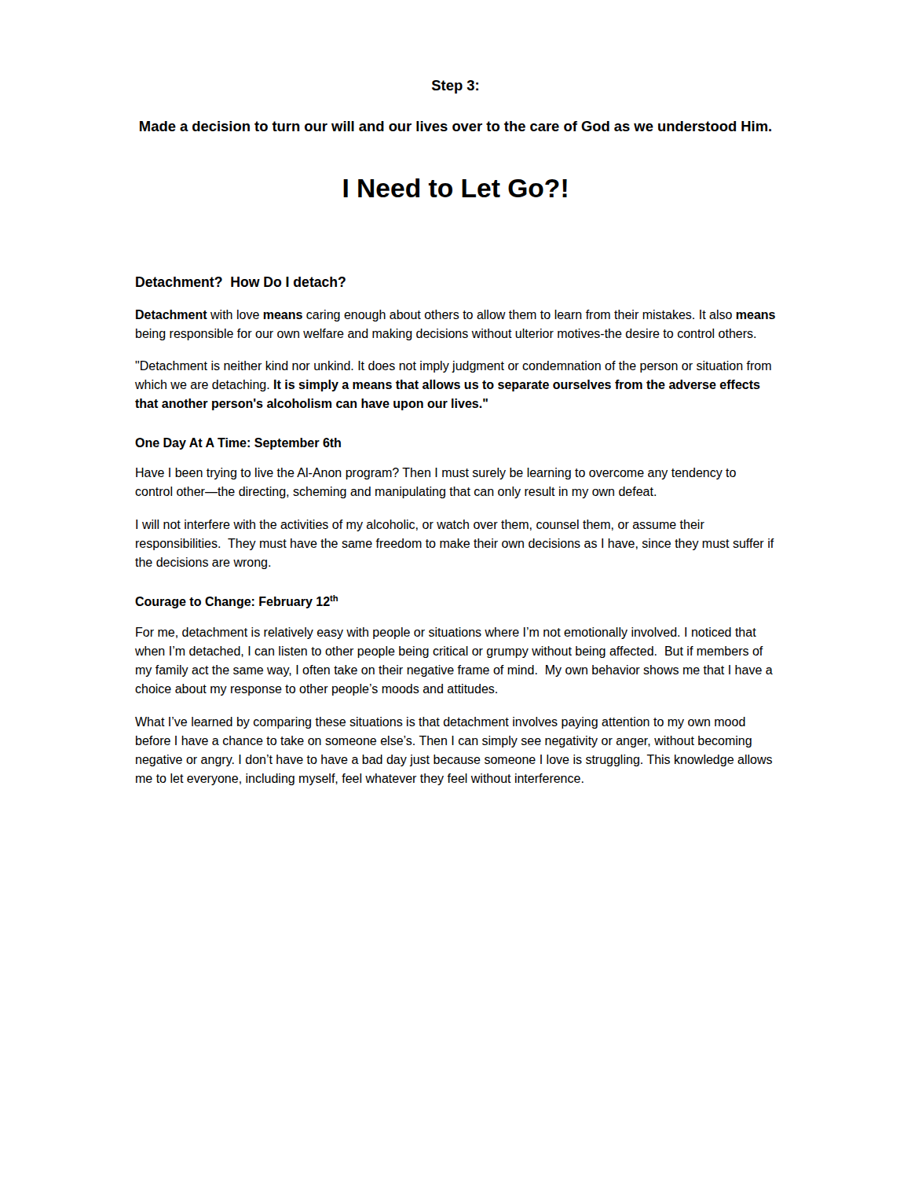Step 3: Made a decision to turn our will and our lives over to the care of God as we understood Him.
I Need to Let Go?!
Detachment? How Do I detach?
Detachment with love means caring enough about others to allow them to learn from their mistakes. It also means being responsible for our own welfare and making decisions without ulterior motives-the desire to control others.
"Detachment is neither kind nor unkind. It does not imply judgment or condemnation of the person or situation from which we are detaching. It is simply a means that allows us to separate ourselves from the adverse effects that another person's alcoholism can have upon our lives."
One Day At A Time: September 6th
Have I been trying to live the Al-Anon program? Then I must surely be learning to overcome any tendency to control other—the directing, scheming and manipulating that can only result in my own defeat.
I will not interfere with the activities of my alcoholic, or watch over them, counsel them, or assume their responsibilities. They must have the same freedom to make their own decisions as I have, since they must suffer if the decisions are wrong.
Courage to Change: February 12th
For me, detachment is relatively easy with people or situations where I’m not emotionally involved. I noticed that when I’m detached, I can listen to other people being critical or grumpy without being affected. But if members of my family act the same way, I often take on their negative frame of mind. My own behavior shows me that I have a choice about my response to other people’s moods and attitudes.
What I’ve learned by comparing these situations is that detachment involves paying attention to my own mood before I have a chance to take on someone else’s. Then I can simply see negativity or anger, without becoming negative or angry. I don’t have to have a bad day just because someone I love is struggling. This knowledge allows me to let everyone, including myself, feel whatever they feel without interference.